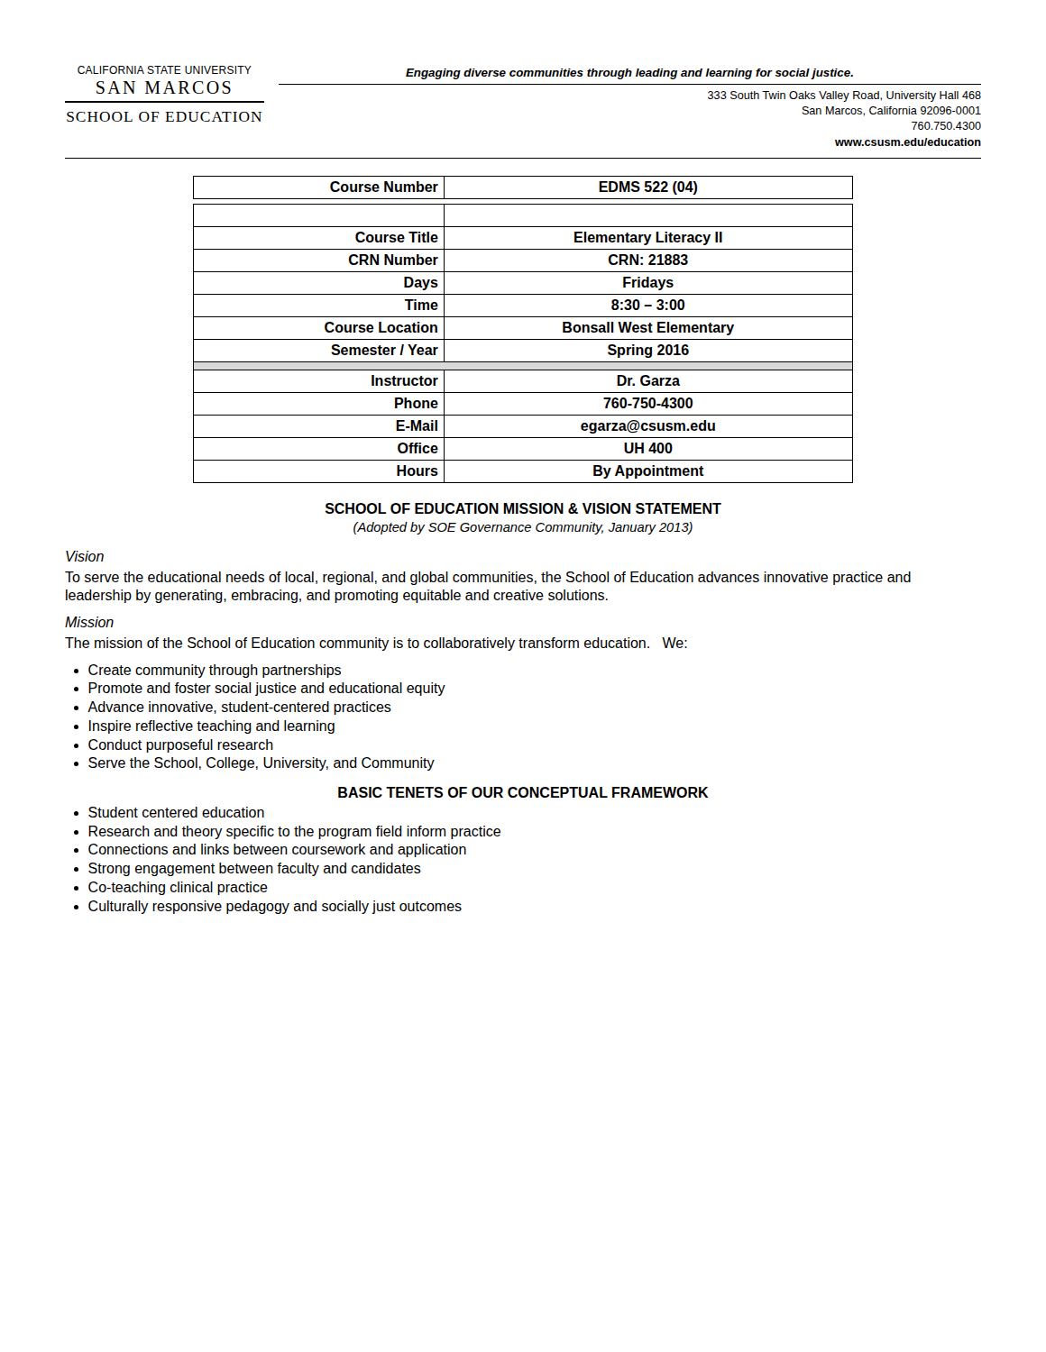CALIFORNIA STATE UNIVERSITY
SAN MARCOS
SCHOOL OF EDUCATION
Engaging diverse communities through leading and learning for social justice.
333 South Twin Oaks Valley Road, University Hall 468
San Marcos, California 92096-0001
760.750.4300
www.csusm.edu/education
| Course Number | EDMS 522 (04) |
| Course Title | Elementary Literacy II |
| CRN Number | CRN: 21883 |
| Days | Fridays |
| Time | 8:30 – 3:00 |
| Course Location | Bonsall West Elementary |
| Semester / Year | Spring 2016 |
| Instructor | Dr. Garza |
| Phone | 760-750-4300 |
| E-Mail | egarza@csusm.edu |
| Office | UH 400 |
| Hours | By Appointment |
SCHOOL OF EDUCATION MISSION & VISION STATEMENT
(Adopted by SOE Governance Community, January 2013)
Vision
To serve the educational needs of local, regional, and global communities, the School of Education advances innovative practice and leadership by generating, embracing, and promoting equitable and creative solutions.
Mission
The mission of the School of Education community is to collaboratively transform education. We:
Create community through partnerships
Promote and foster social justice and educational equity
Advance innovative, student-centered practices
Inspire reflective teaching and learning
Conduct purposeful research
Serve the School, College, University, and Community
BASIC TENETS OF OUR CONCEPTUAL FRAMEWORK
Student centered education
Research and theory specific to the program field inform practice
Connections and links between coursework and application
Strong engagement between faculty and candidates
Co-teaching clinical practice
Culturally responsive pedagogy and socially just outcomes